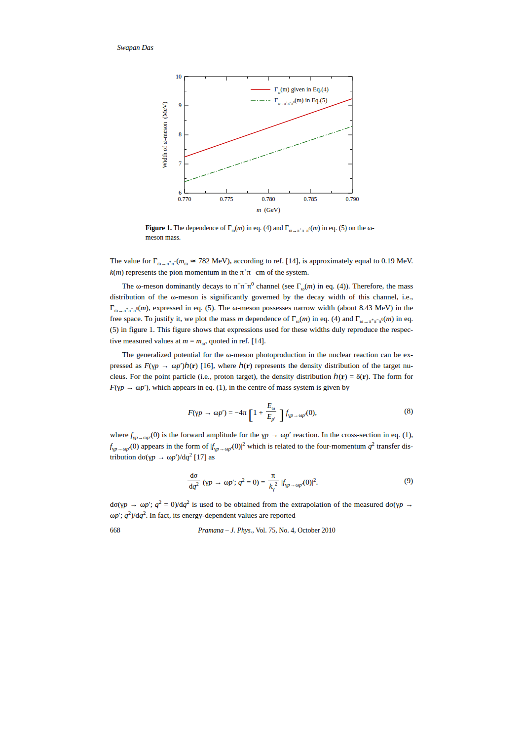Swapan Das
6 7 8 9 10 0.770 0.775 0.780 0.785 0.790 m (GeV) Width of ω-meson (MeV) Γω(m) given in Eq.(4) Γω→π+π−π0(m) in Eq.(5)
Figure 1. The dependence of Γω(m) in eq. (4) and Γω→π+π−π0(m) in eq. (5) on the ω-meson mass.
The value for Γω→π+π−(mω ≃ 782 MeV), according to ref. [14], is approximately equal to 0.19 MeV. k(m) represents the pion momentum in the π+π− cm of the system.
The ω-meson dominantly decays to π+π−π0 channel (see Γω(m) in eq. (4)). Therefore, the mass distribution of the ω-meson is significantly governed by the decay width of this channel, i.e., Γω→π+π−π0(m), expressed in eq. (5). The ω-meson possesses narrow width (about 8.43 MeV) in the free space. To justify it, we plot the mass m dependence of Γω(m) in eq. (4) and Γω→π+π−π0(m) in eq. (5) in figure 1. This figure shows that expressions used for these widths duly reproduce the respective measured values at m = mω, quoted in ref. [14].
The generalized potential for the ω-meson photoproduction in the nuclear reaction can be expressed as F(γp → ωp′)⁡ℎ(r) [16], where ℎ(r) represents the density distribution of the target nucleus. For the point particle (i.e., proton target), the density distribution ℎ(r) = δ(r). The form for F(γp → ωp′), which appears in eq. (1), in the centre of mass system is given by
F(γp → ωp′) = −4π [1 + Eω Ep′ ] fγp→ωp′(0),
(8)
where fγp→ωp′(0) is the forward amplitude for the γp → ωp′ reaction. In the cross-section in eq. (1), fγp→ωp′(0) appears in the form of |fγp→ωp′(0)|2 which is related to the four-momentum q2 transfer distribution dσ(γp → ωp′)/dq2 [17] as
dσ dq2 (γp → ωp′; q2 = 0) = πkγ2 |fγp→ωp′(0)|2.
(9)
dσ(γp → ωp′; q2 = 0)/dq2 is used to be obtained from the extrapolation of the measured dσ(γp → ωp′; q2)/dq2. In fact, its energy-dependent values are reported
668
Pramana – J. Phys., Vol. 75, No. 4, October 2010